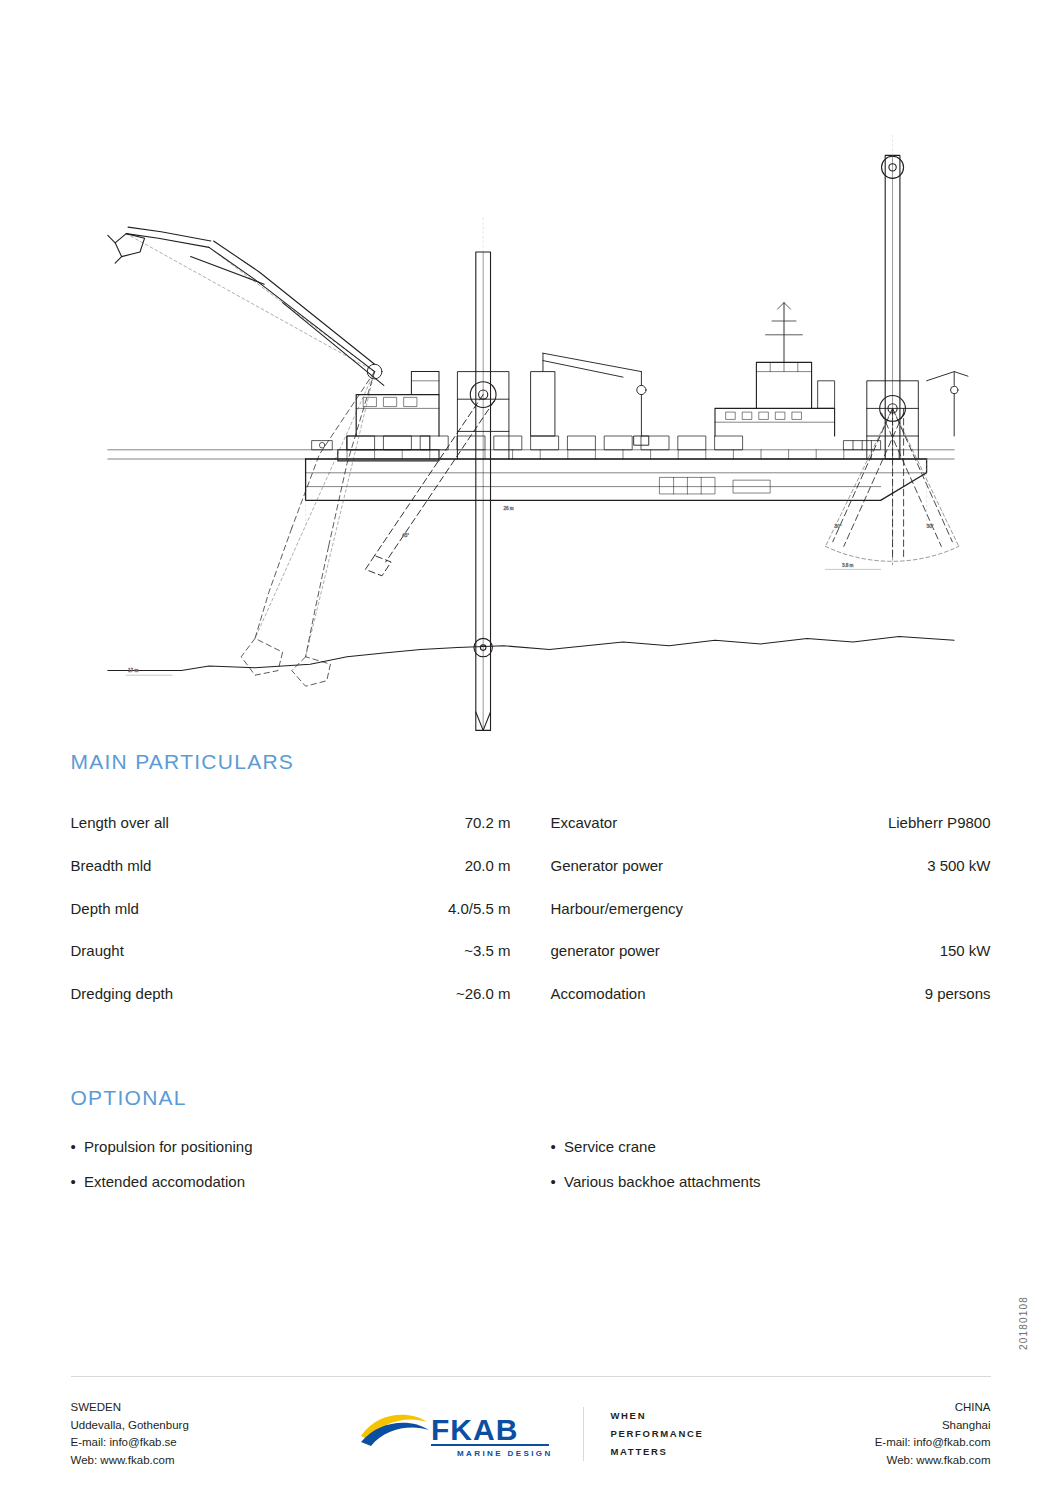17 m 3.8 m 30° 30° 45° 26 m
MAIN PARTICULARS
Length over all 70.2 m
Breadth mld 20.0 m
Depth mld 4.0/5.5 m
Draught~3.5 m
Dredging depth~26.0 m
Excavator Liebherr P9800
Generator power 3 500 kW
Harbour/emergency
generator power 150 kW
Accomodation 9 persons
OPTIONAL
Propulsion for positioning Service crane Extended accomodation Various backhoe attachments
20180108
SWEDEN
Uddevalla, Gothenburg
E-mail: info@fkab.se
Web: www.fkab.com
FKAB MARINE DESIGN
When
Performance
Matters
CHINA
Shanghai
E-mail: info@fkab.com
Web: www.fkab.com